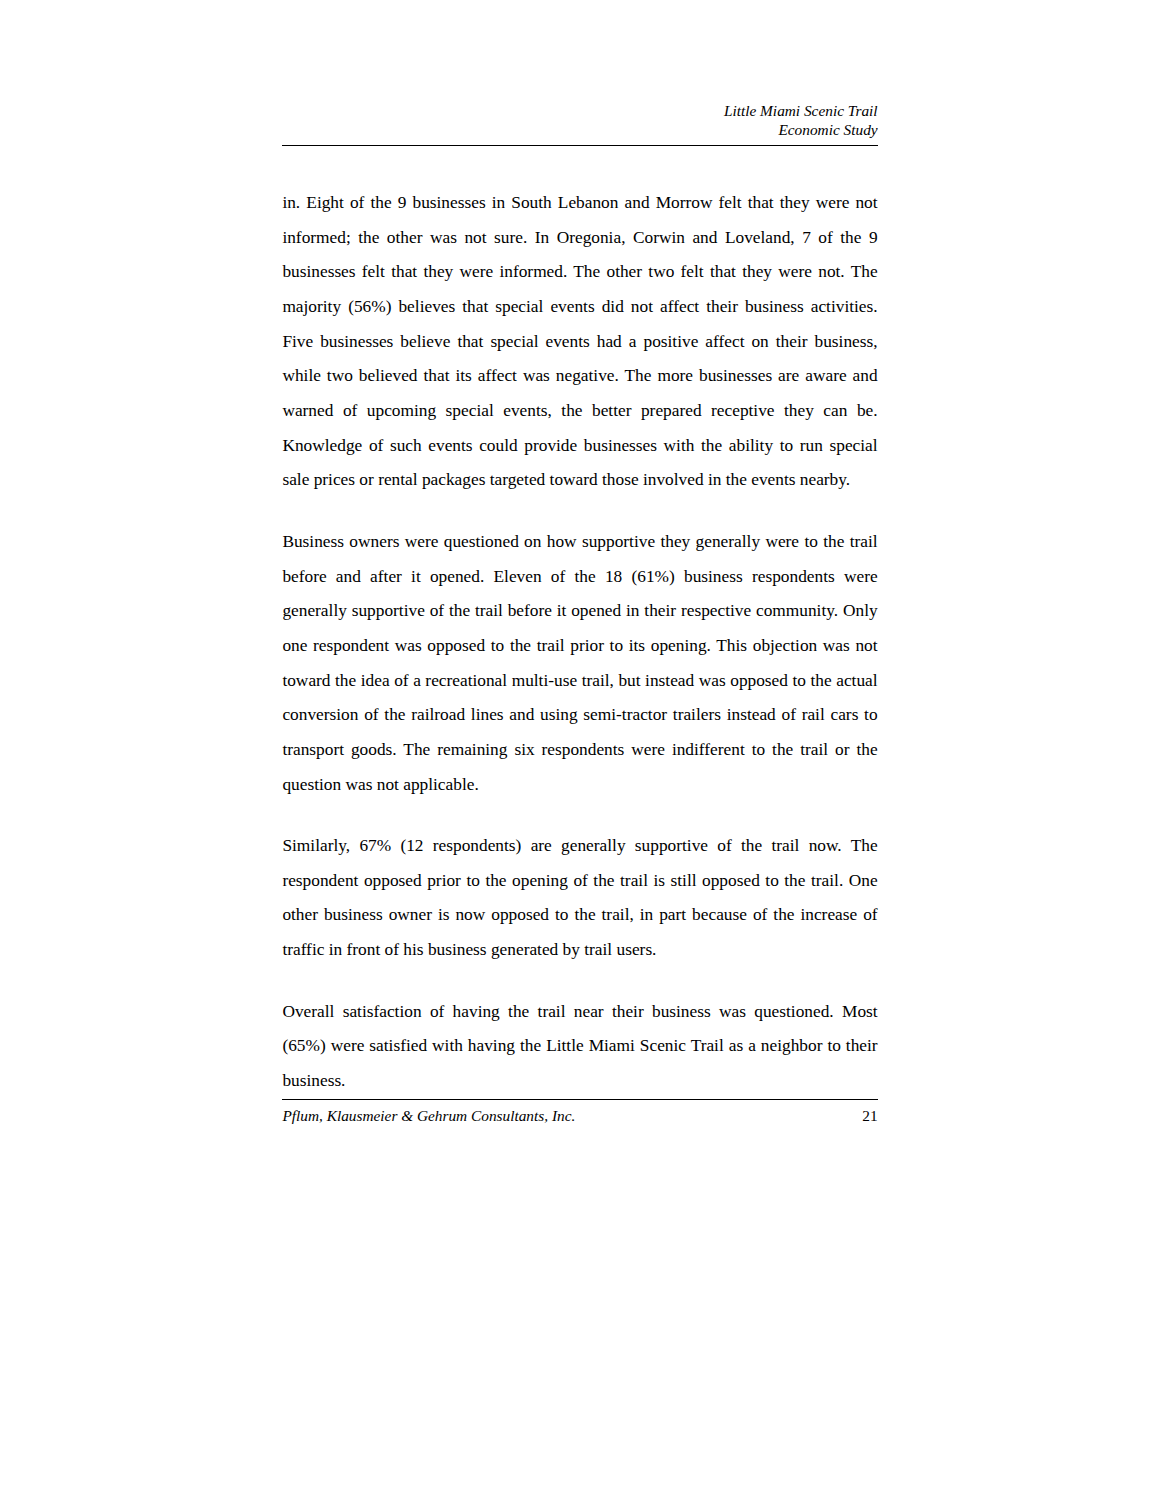Little Miami Scenic Trail
Economic Study
in. Eight of the 9 businesses in South Lebanon and Morrow felt that they were not informed; the other was not sure. In Oregonia, Corwin and Loveland, 7 of the 9 businesses felt that they were informed. The other two felt that they were not. The majority (56%) believes that special events did not affect their business activities. Five businesses believe that special events had a positive affect on their business, while two believed that its affect was negative. The more businesses are aware and warned of upcoming special events, the better prepared receptive they can be. Knowledge of such events could provide businesses with the ability to run special sale prices or rental packages targeted toward those involved in the events nearby.
Business owners were questioned on how supportive they generally were to the trail before and after it opened. Eleven of the 18 (61%) business respondents were generally supportive of the trail before it opened in their respective community. Only one respondent was opposed to the trail prior to its opening. This objection was not toward the idea of a recreational multi-use trail, but instead was opposed to the actual conversion of the railroad lines and using semi-tractor trailers instead of rail cars to transport goods. The remaining six respondents were indifferent to the trail or the question was not applicable.
Similarly, 67% (12 respondents) are generally supportive of the trail now. The respondent opposed prior to the opening of the trail is still opposed to the trail. One other business owner is now opposed to the trail, in part because of the increase of traffic in front of his business generated by trail users.
Overall satisfaction of having the trail near their business was questioned. Most (65%) were satisfied with having the Little Miami Scenic Trail as a neighbor to their business.
Pflum, Klausmeier & Gehrum Consultants, Inc. 21